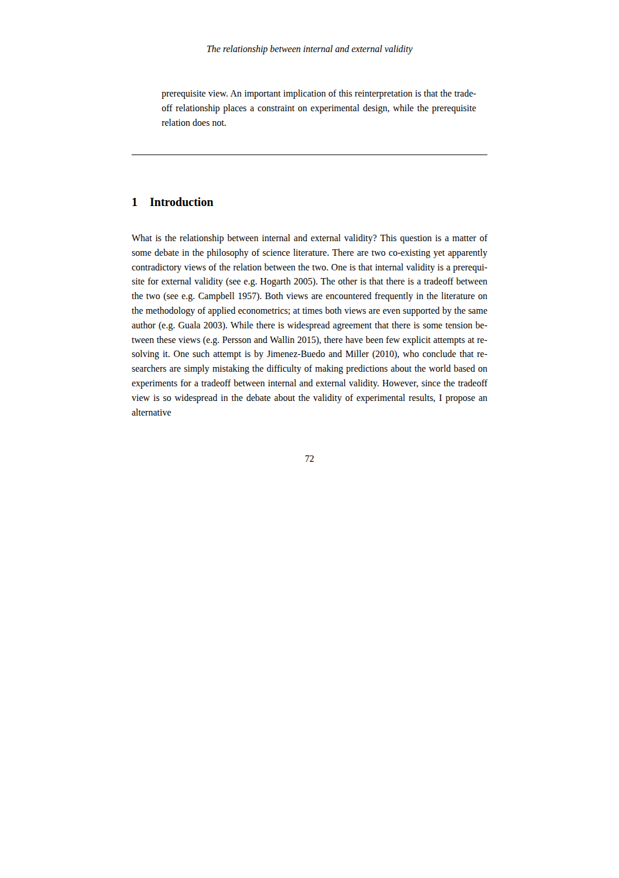The relationship between internal and external validity
prerequisite view. An important implication of this reinterpretation is that the tradeoff relationship places a constraint on experimental design, while the prerequisite relation does not.
1 Introduction
What is the relationship between internal and external validity? This question is a matter of some debate in the philosophy of science literature. There are two co-existing yet apparently contradictory views of the relation between the two. One is that internal validity is a prerequisite for external validity (see e.g. Hogarth 2005). The other is that there is a tradeoff between the two (see e.g. Campbell 1957). Both views are encountered frequently in the literature on the methodology of applied econometrics; at times both views are even supported by the same author (e.g. Guala 2003). While there is widespread agreement that there is some tension between these views (e.g. Persson and Wallin 2015), there have been few explicit attempts at resolving it. One such attempt is by Jimenez-Buedo and Miller (2010), who conclude that researchers are simply mistaking the difficulty of making predictions about the world based on experiments for a tradeoff between internal and external validity. However, since the tradeoff view is so widespread in the debate about the validity of experimental results, I propose an alternative
72